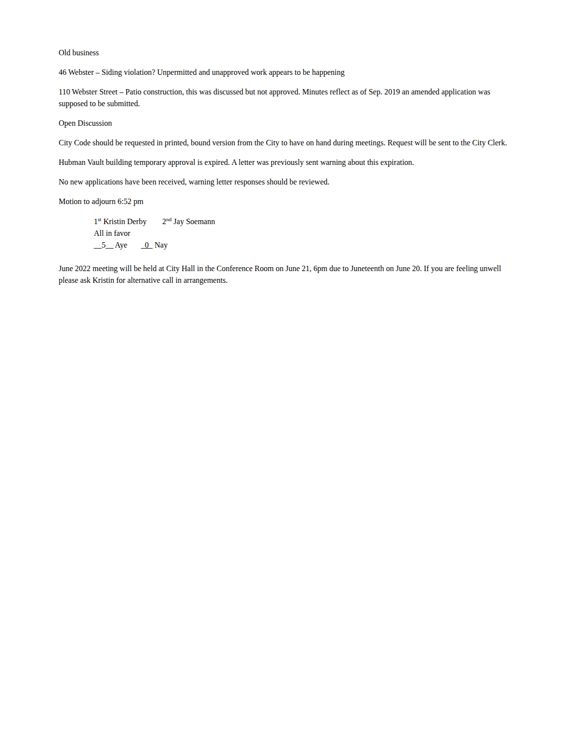Old business
46 Webster – Siding violation? Unpermitted and unapproved work appears to be happening
110 Webster Street – Patio construction, this was discussed but not approved. Minutes reflect as of Sep. 2019 an amended application was supposed to be submitted.
Open Discussion
City Code should be requested in printed, bound version from the City to have on hand during meetings. Request will be sent to the City Clerk.
Hubman Vault building temporary approval is expired. A letter was previously sent warning about this expiration.
No new applications have been received, warning letter responses should be reviewed.
Motion to adjourn 6:52 pm
1st Kristin Derby 2nd Jay Soemann
All in favor
__5__ Aye 0 Nay
June 2022 meeting will be held at City Hall in the Conference Room on June 21, 6pm due to Juneteenth on June 20. If you are feeling unwell please ask Kristin for alternative call in arrangements.